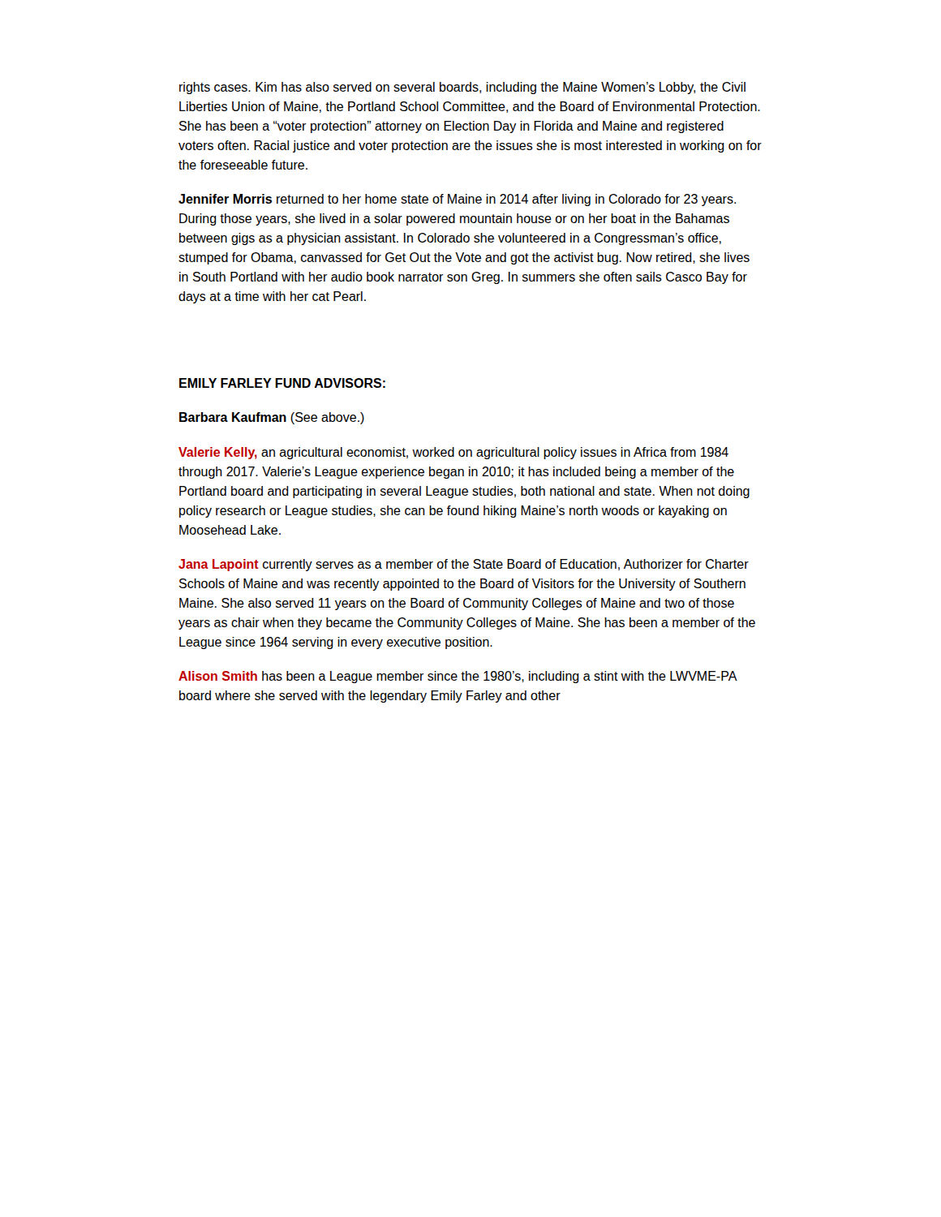rights cases. Kim has also served on several boards, including the Maine Women’s Lobby, the Civil Liberties Union of Maine, the Portland School Committee, and the Board of Environmental Protection. She has been a “voter protection” attorney on Election Day in Florida and Maine and registered voters often. Racial justice and voter protection are the issues she is most interested in working on for the foreseeable future.
Jennifer Morris returned to her home state of Maine in 2014 after living in Colorado for 23 years. During those years, she lived in a solar powered mountain house or on her boat in the Bahamas between gigs as a physician assistant. In Colorado she volunteered in a Congressman’s office, stumped for Obama, canvassed for Get Out the Vote and got the activist bug. Now retired, she lives in South Portland with her audio book narrator son Greg. In summers she often sails Casco Bay for days at a time with her cat Pearl.
EMILY FARLEY FUND ADVISORS:
Barbara Kaufman (See above.)
Valerie Kelly, an agricultural economist, worked on agricultural policy issues in Africa from 1984 through 2017. Valerie’s League experience began in 2010; it has included being a member of the Portland board and participating in several League studies, both national and state. When not doing policy research or League studies, she can be found hiking Maine’s north woods or kayaking on Moosehead Lake.
Jana Lapoint currently serves as a member of the State Board of Education, Authorizer for Charter Schools of Maine and was recently appointed to the Board of Visitors for the University of Southern Maine. She also served 11 years on the Board of Community Colleges of Maine and two of those years as chair when they became the Community Colleges of Maine. She has been a member of the League since 1964 serving in every executive position.
Alison Smith has been a League member since the 1980’s, including a stint with the LWVME-PA board where she served with the legendary Emily Farley and other